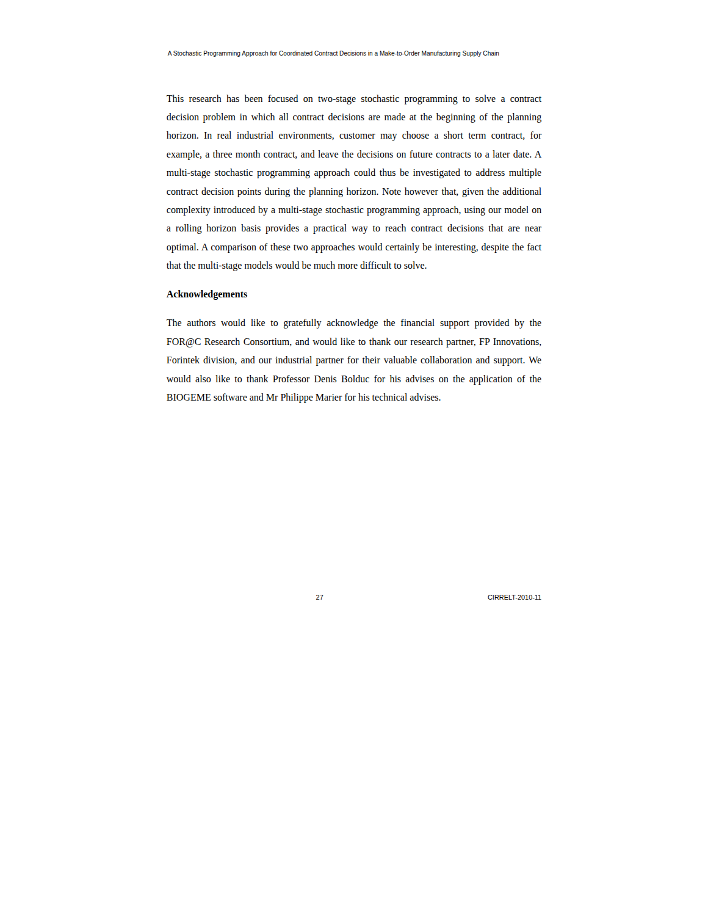A Stochastic Programming Approach for Coordinated Contract Decisions in a Make-to-Order Manufacturing Supply Chain
This research has been focused on two-stage stochastic programming to solve a contract decision problem in which all contract decisions are made at the beginning of the planning horizon. In real industrial environments, customer may choose a short term contract, for example, a three month contract, and leave the decisions on future contracts to a later date. A multi-stage stochastic programming approach could thus be investigated to address multiple contract decision points during the planning horizon. Note however that, given the additional complexity introduced by a multi-stage stochastic programming approach, using our model on a rolling horizon basis provides a practical way to reach contract decisions that are near optimal. A comparison of these two approaches would certainly be interesting, despite the fact that the multi-stage models would be much more difficult to solve.
Acknowledgements
The authors would like to gratefully acknowledge the financial support provided by the FOR@C Research Consortium, and would like to thank our research partner, FP Innovations, Forintek division, and our industrial partner for their valuable collaboration and support. We would also like to thank Professor Denis Bolduc for his advises on the application of the BIOGEME software and Mr Philippe Marier for his technical advises.
27 CIRRELT-2010-11